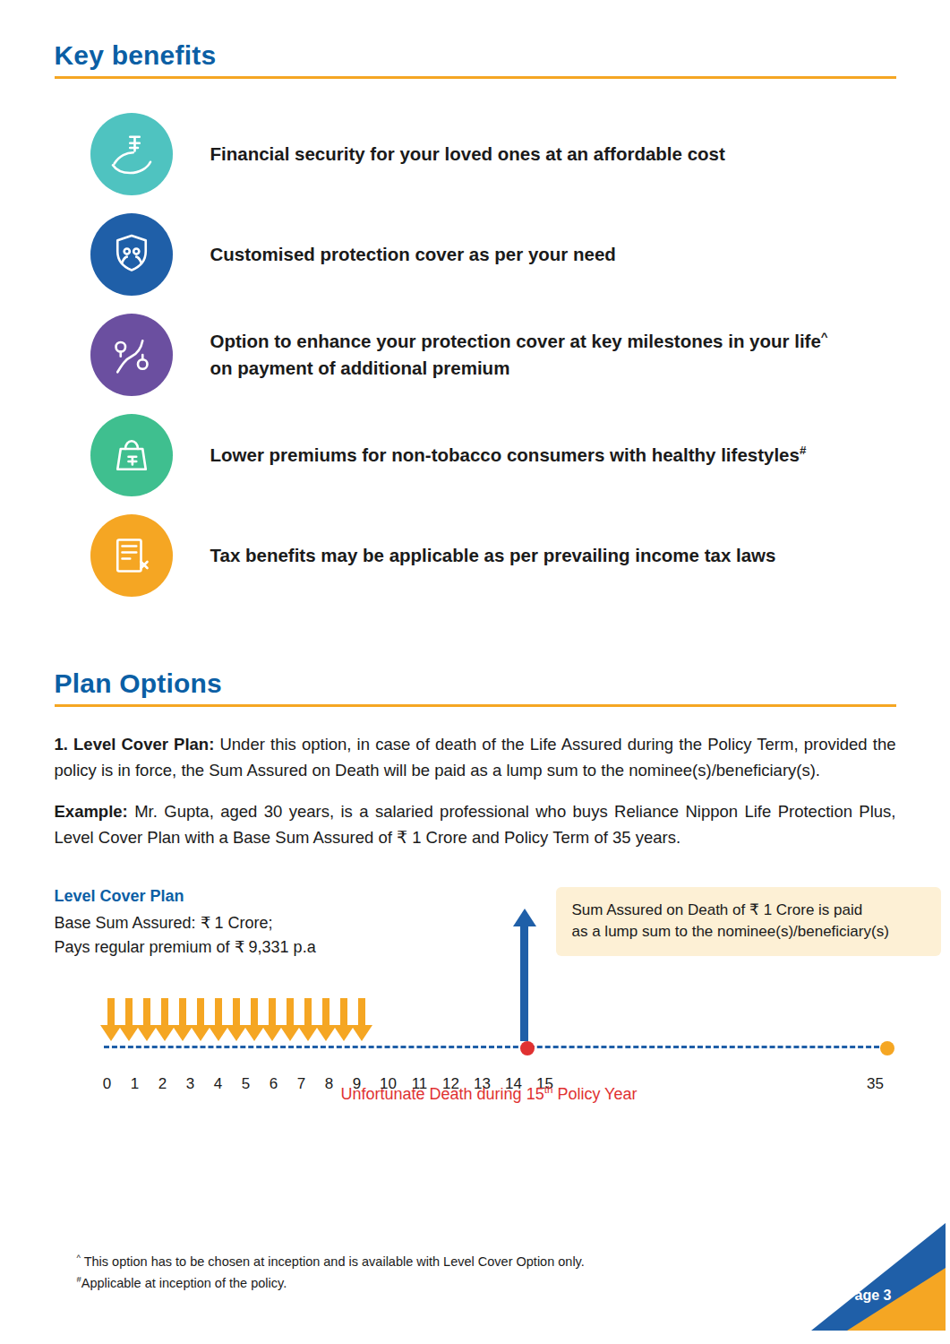Key benefits
Financial security for your loved ones at an affordable cost
Customised protection cover as per your need
Option to enhance your protection cover at key milestones in your life^
on payment of additional premium
Lower premiums for non-tobacco consumers with healthy lifestyles#
Tax benefits may be applicable as per prevailing income tax laws
Plan Options
1. Level Cover Plan: Under this option, in case of death of the Life Assured during the Policy Term, provided the policy is in force, the Sum Assured on Death will be paid as a lump sum to the nominee(s)/beneficiary(s).
Example: Mr. Gupta, aged 30 years, is a salaried professional who buys Reliance Nippon Life Protection Plus, Level Cover Plan with a Base Sum Assured of ₹ 1 Crore and Policy Term of 35 years.
Level Cover Plan
Base Sum Assured: ₹ 1 Crore;
Pays regular premium of ₹ 9,331 p.a
Sum Assured on Death of ₹ 1 Crore is paid
as a lump sum to the nominee(s)/beneficiary(s)
0 1 2 3 4 5 6 7 8 9 10 11 12 13 14 15 35
Unfortunate Death during 15th Policy Year
^ This option has to be chosen at inception and is available with Level Cover Option only.
#Applicable at inception of the policy.
Page 3